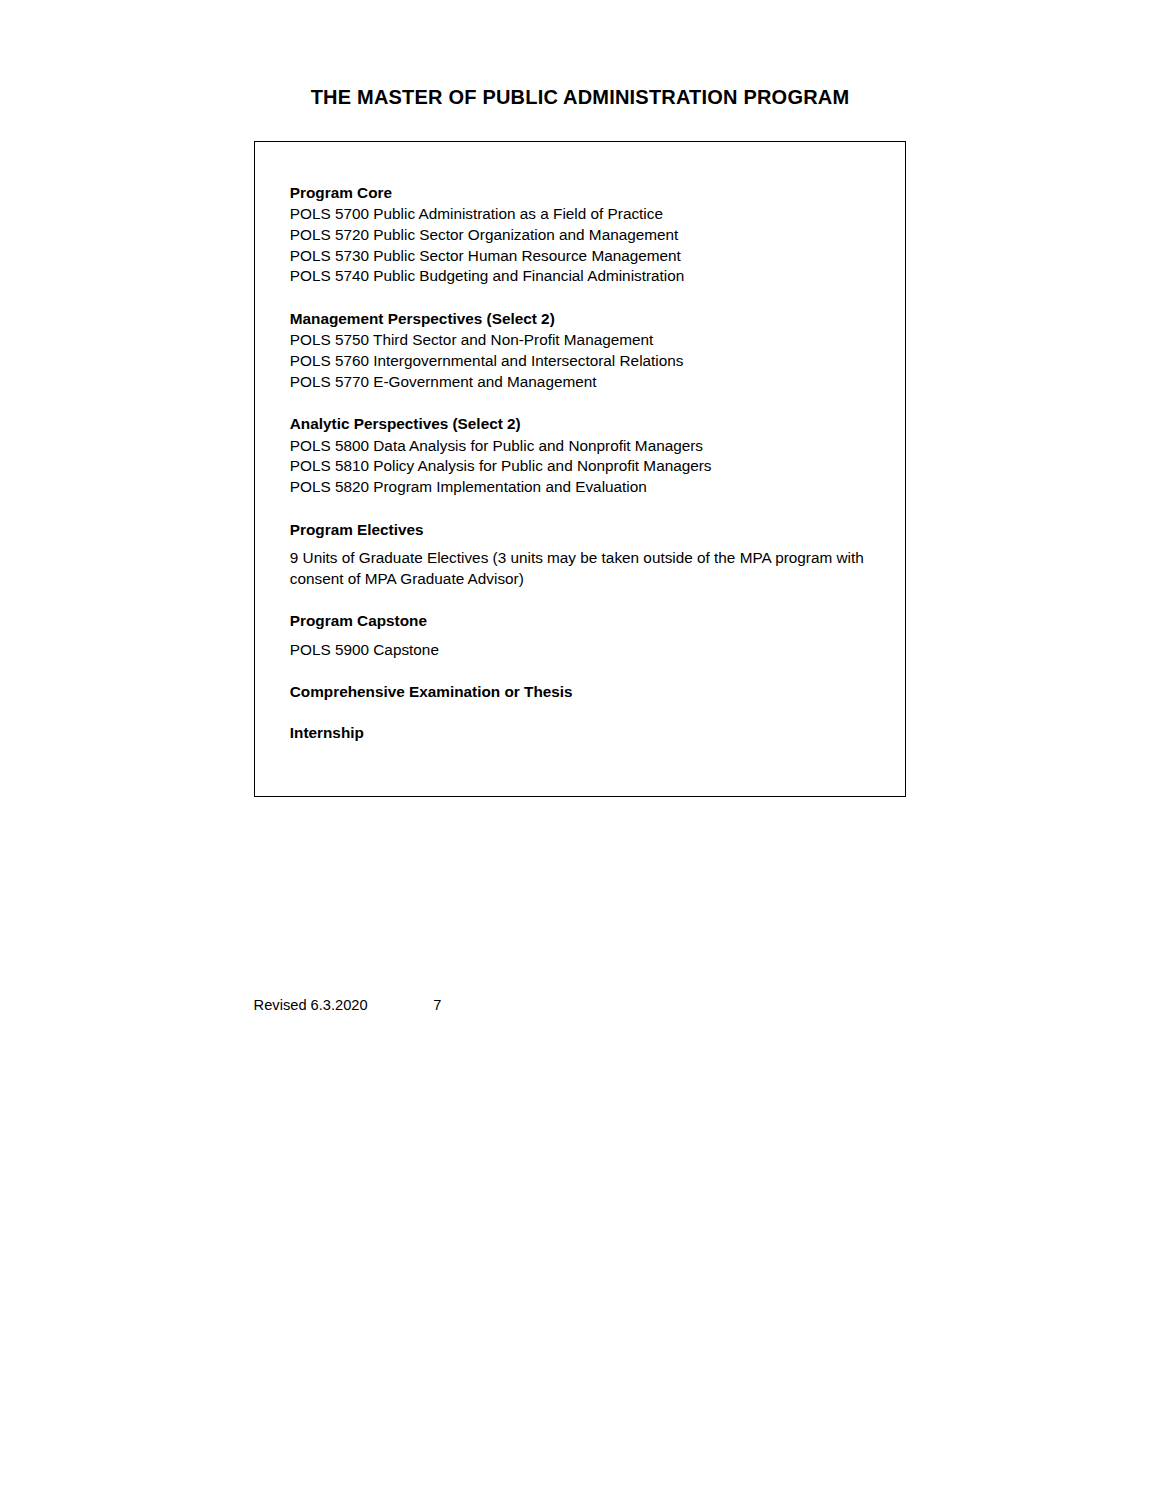THE MASTER OF PUBLIC ADMINISTRATION PROGRAM
Program Core
POLS 5700 Public Administration as a Field of Practice
POLS 5720 Public Sector Organization and Management
POLS 5730 Public Sector Human Resource Management
POLS 5740 Public Budgeting and Financial Administration
Management Perspectives (Select 2)
POLS 5750 Third Sector and Non-Profit Management
POLS 5760 Intergovernmental and Intersectoral Relations
POLS 5770 E-Government and Management
Analytic Perspectives (Select 2)
POLS 5800 Data Analysis for Public and Nonprofit Managers
POLS 5810 Policy Analysis for Public and Nonprofit Managers
POLS 5820 Program Implementation and Evaluation
Program Electives
9 Units of Graduate Electives (3 units may be taken outside of the MPA program with consent of MPA Graduate Advisor)
Program Capstone
POLS 5900 Capstone
Comprehensive Examination or Thesis
Internship
Revised 6.3.2020 7